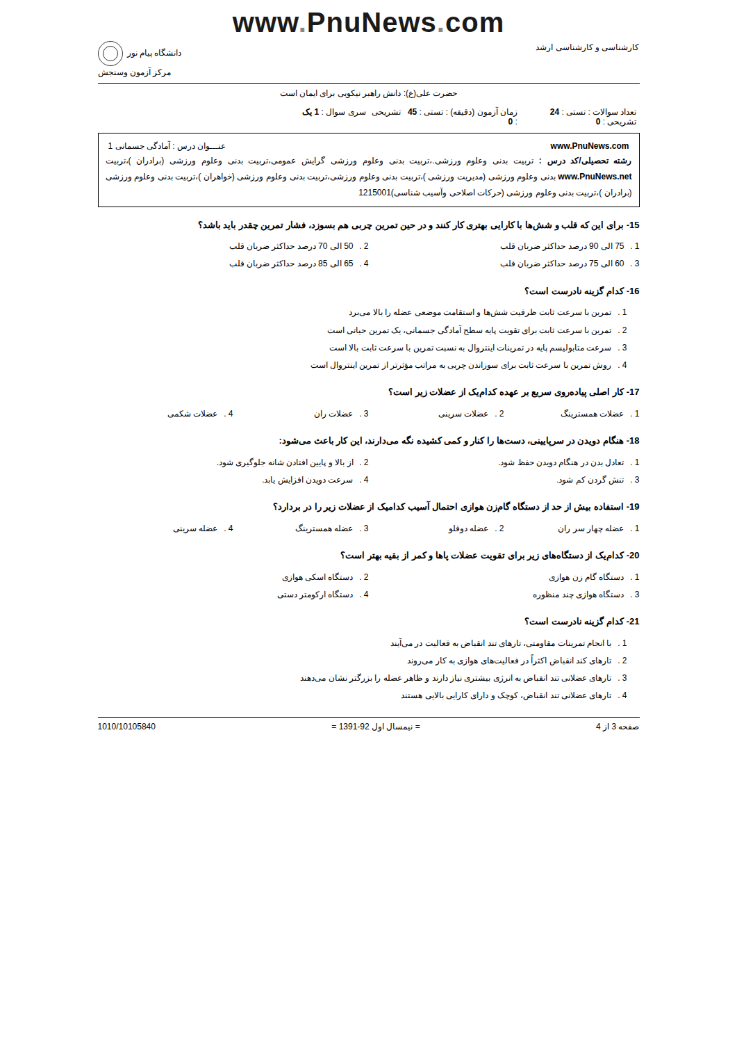www. PnuNews. com
کارشناسی و کارشناسی ارشد
دانشگاه پیام نور
مرکز آزمون وسنجش
حضرت علی(ع): دانش راهبر نیکویی برای ایمان است
| تعداد سوالات : تستی : 24 تشریحی : 0 | زمان آزمون (دقیقه) : تستی : 45 تشریحی : 0 | سری سوال : 1 یک | |
| www.PnuNews.com | عنـــوان درس : آمادگی جسمانی 1 |
رشته تحصیلی/کد درس : تربیت بدنی وعلوم ورزشی.،تربیت بدنی وعلوم ورزشی گرایش عمومی،تربیت بدنی وعلوم ورزشی (برادران )،تربیت www.PnuNews.net بدنی وعلوم ورزشی (مدیریت ورزشی )،تربیت بدنی وعلوم ورزشی،تربیت بدنی وعلوم ورزشی (خواهران )،تربیت بدنی وعلوم ورزشی (برادران )،تربیت بدنی وعلوم ورزشی (حرکات اصلاحی وآسیب شناسی)1215001
15- برای این که قلب و شش‌ها با کارایی بهتری کار کنند و در حین تمرین چربی هم بسوزد، فشار تمرین چقدر باید باشد؟
1 . 75 الی 90 درصد حداکثر ضربان قلب
2 . 50 الی 70 درصد حداکثر ضربان قلب
3 . 60 الی 75 درصد حداکثر ضربان قلب
4 . 65 الی 85 درصد حداکثر ضربان قلب
16- کدام گزینه نادرست است؟
1 . تمرین با سرعت ثابت ظرفیت شش‌ها و استقامت موضعی عضله را بالا می‌برد
2 . تمرین با سرعت ثابت برای تقویت پایه سطح آمادگی جسمانی، یک تمرین حیاتی است
3 . سرعت متابولیسم پایه در تمرینات اینتروال به نسبت تمرین با سرعت ثابت بالا است
4 . روش تمرین با سرعت ثابت برای سوزاندن چربی به مراتب مؤثرتر از تمرین اینتروال است
17- کار اصلی پیاده‌روی سریع بر عهده کدام‌یک از عضلات زیر است؟
1 . عضلات همسترینگ
2 . عضلات سرینی
3 . عضلات ران
4 . عضلات شکمی
18- هنگام دویدن در سرپایینی، دست‌ها را کنار و کمی کشیده نگه می‌دارند، این کار باعث می‌شود:
1 . تعادل بدن در هنگام دویدن حفظ شود.
2 . از بالا و پایین افتادن شانه جلوگیری شود.
3 . تنش گردن کم شود.
4 . سرعت دویدن افزایش یابد.
19- استفاده بیش از حد از دستگاه گام‌زن هوازی احتمال آسیب کدامیک از عضلات زیر را در بردارد؟
1 . عضله چهار سر ران
2 . عضله دوقلو
3 . عضله همسترینگ
4 . عضله سرینی
20- کدام‌یک از دستگاه‌های زیر برای تقویت عضلات پاها و کمر از بقیه بهتر است؟
1 . دستگاه گام زن هوازی
2 . دستگاه اسکی هوازی
3 . دستگاه هوازی چند منظوره
4 . دستگاه ارکومتر دستی
21- کدام گزینه نادرست است؟
1 . با انجام تمرینات مقاومتی، تارهای تند انقباض به فعالیت در می‌آیند
2 . تارهای کند انقباض اکثراً در فعالیت‌های هوازی به کار می‌روند
3 . تارهای عضلانی تند انقباض به انرژی بیشتری نیاز دارند و ظاهر عضله را بزرگتر نشان می‌دهند
4 . تارهای عضلانی تند انقباض، کوچک و دارای کارایی بالایی هستند
صفحه 3 از 4
= نیمسال اول 92-1391 =
1010/10105840